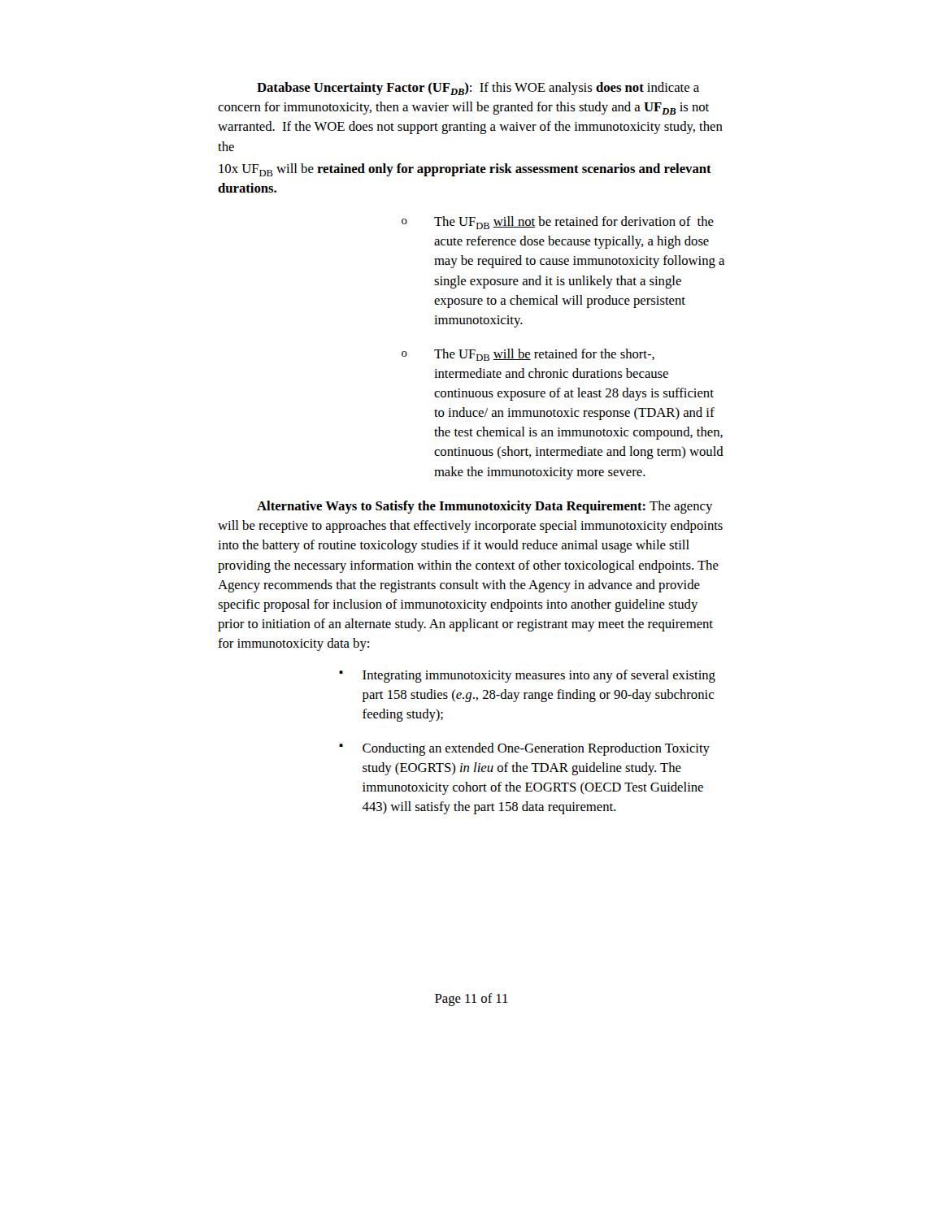Database Uncertainty Factor (UFDB): If this WOE analysis does not indicate a concern for immunotoxicity, then a wavier will be granted for this study and a UFDB is not warranted. If the WOE does not support granting a waiver of the immunotoxicity study, then the
10x UFDB will be retained only for appropriate risk assessment scenarios and relevant durations.
The UFDB will not be retained for derivation of the acute reference dose because typically, a high dose may be required to cause immunotoxicity following a single exposure and it is unlikely that a single exposure to a chemical will produce persistent immunotoxicity.
The UFDB will be retained for the short-, intermediate and chronic durations because continuous exposure of at least 28 days is sufficient to induce/ an immunotoxic response (TDAR) and if the test chemical is an immunotoxic compound, then, continuous (short, intermediate and long term) would make the immunotoxicity more severe.
Alternative Ways to Satisfy the Immunotoxicity Data Requirement: The agency will be receptive to approaches that effectively incorporate special immunotoxicity endpoints into the battery of routine toxicology studies if it would reduce animal usage while still providing the necessary information within the context of other toxicological endpoints. The Agency recommends that the registrants consult with the Agency in advance and provide specific proposal for inclusion of immunotoxicity endpoints into another guideline study prior to initiation of an alternate study. An applicant or registrant may meet the requirement for immunotoxicity data by:
Integrating immunotoxicity measures into any of several existing part 158 studies (e.g., 28-day range finding or 90-day subchronic feeding study);
Conducting an extended One-Generation Reproduction Toxicity study (EOGRTS) in lieu of the TDAR guideline study. The immunotoxicity cohort of the EOGRTS (OECD Test Guideline 443) will satisfy the part 158 data requirement.
Page 11 of 11